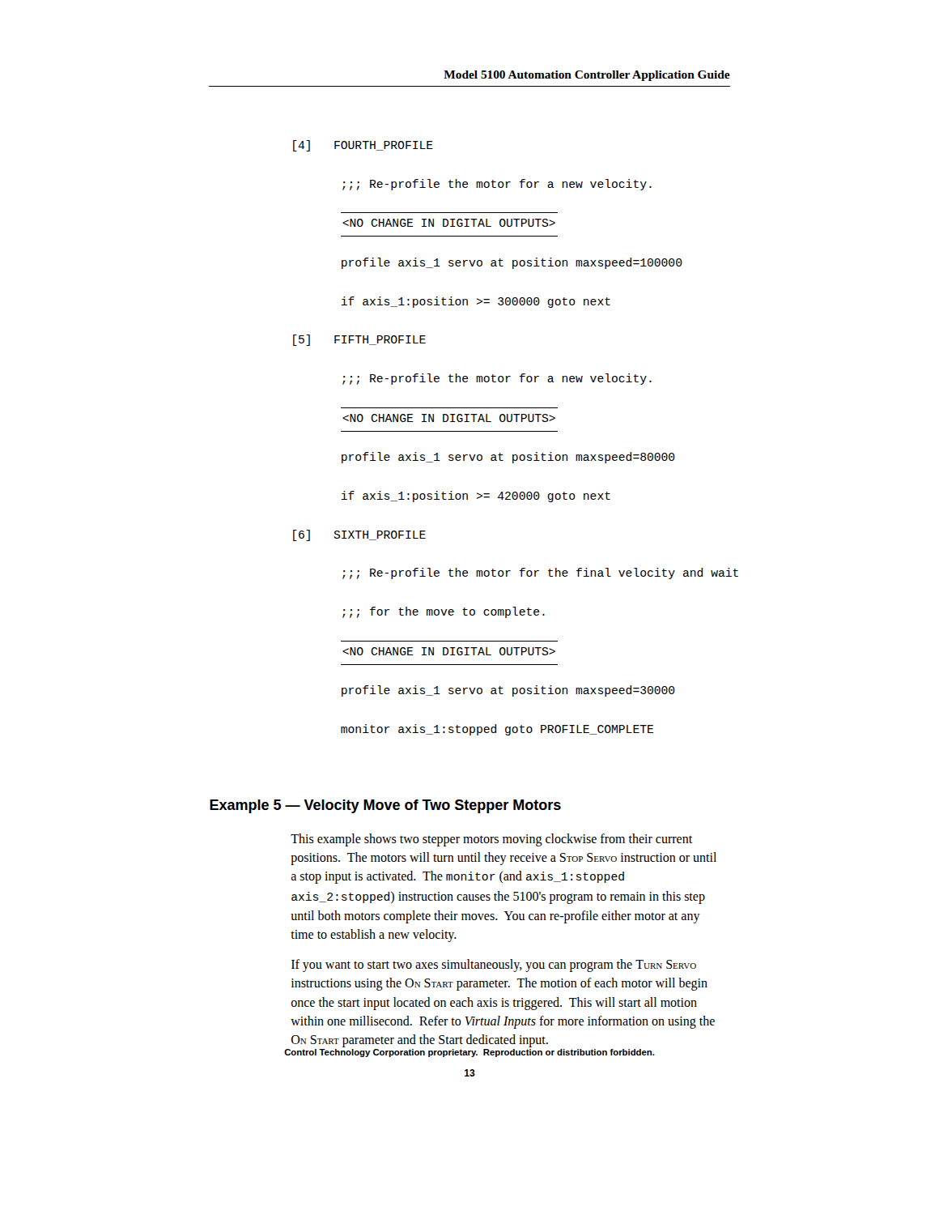Model 5100 Automation Controller Application Guide
[4] FOURTH_PROFILE
;;; Re-profile the motor for a new velocity.
<NO CHANGE IN DIGITAL OUTPUTS>
profile axis_1 servo at position maxspeed=100000
if axis_1:position >= 300000 goto next
[5] FIFTH_PROFILE
;;; Re-profile the motor for a new velocity.
<NO CHANGE IN DIGITAL OUTPUTS>
profile axis_1 servo at position maxspeed=80000
if axis_1:position >= 420000 goto next
[6] SIXTH_PROFILE
;;; Re-profile the motor for the final velocity and wait
;;; for the move to complete.
<NO CHANGE IN DIGITAL OUTPUTS>
profile axis_1 servo at position maxspeed=30000
monitor axis_1:stopped goto PROFILE_COMPLETE
Example 5 — Velocity Move of Two Stepper Motors
This example shows two stepper motors moving clockwise from their current positions. The motors will turn until they receive a Stop Servo instruction or until a stop input is activated. The monitor (and axis_1:stopped axis_2:stopped) instruction causes the 5100's program to remain in this step until both motors complete their moves. You can re-profile either motor at any time to establish a new velocity.
If you want to start two axes simultaneously, you can program the Turn Servo instructions using the On Start parameter. The motion of each motor will begin once the start input located on each axis is triggered. This will start all motion within one millisecond. Refer to Virtual Inputs for more information on using the On Start parameter and the Start dedicated input.
Control Technology Corporation proprietary. Reproduction or distribution forbidden.
13